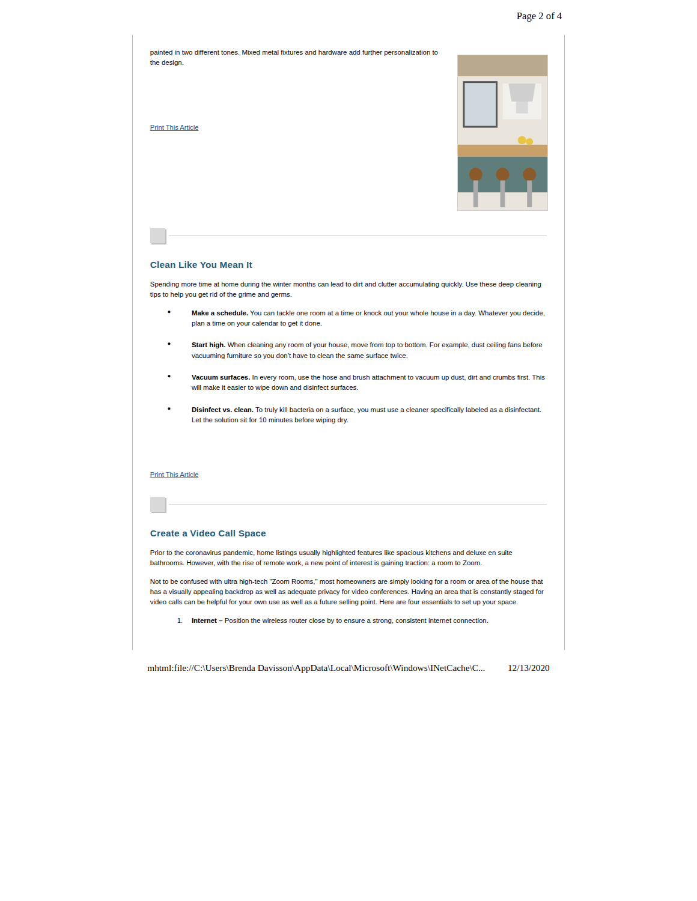Page 2 of 4
painted in two different tones. Mixed metal fixtures and hardware add further personalization to the design.
Print This Article
Clean Like You Mean It
Spending more time at home during the winter months can lead to dirt and clutter accumulating quickly. Use these deep cleaning tips to help you get rid of the grime and germs.
Make a schedule. You can tackle one room at a time or knock out your whole house in a day. Whatever you decide, plan a time on your calendar to get it done.
Start high. When cleaning any room of your house, move from top to bottom. For example, dust ceiling fans before vacuuming furniture so you don't have to clean the same surface twice.
Vacuum surfaces. In every room, use the hose and brush attachment to vacuum up dust, dirt and crumbs first. This will make it easier to wipe down and disinfect surfaces.
Disinfect vs. clean. To truly kill bacteria on a surface, you must use a cleaner specifically labeled as a disinfectant. Let the solution sit for 10 minutes before wiping dry.
Print This Article
Create a Video Call Space
Prior to the coronavirus pandemic, home listings usually highlighted features like spacious kitchens and deluxe en suite bathrooms. However, with the rise of remote work, a new point of interest is gaining traction: a room to Zoom.
Not to be confused with ultra high-tech "Zoom Rooms," most homeowners are simply looking for a room or area of the house that has a visually appealing backdrop as well as adequate privacy for video conferences. Having an area that is constantly staged for video calls can be helpful for your own use as well as a future selling point. Here are four essentials to set up your space.
Internet – Position the wireless router close by to ensure a strong, consistent internet connection.
mhtml:file://C:\Users\Brenda Davisson\AppData\Local\Microsoft\Windows\INetCache\C... 12/13/2020